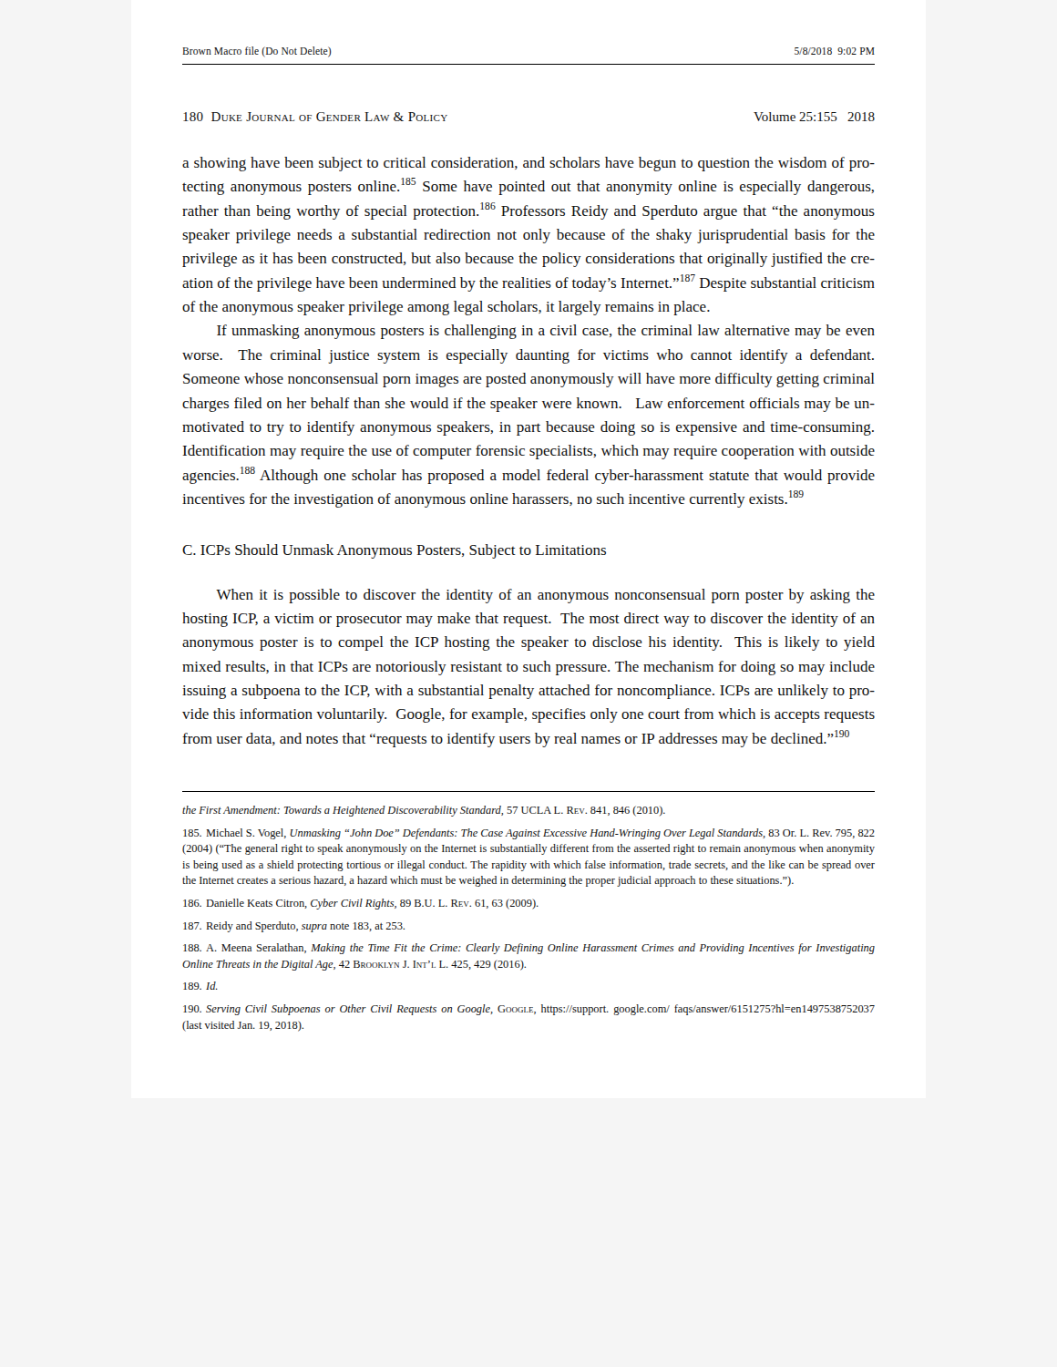Brown Macro file (Do Not Delete) 5/8/2018 9:02 PM
180 Duke Journal of Gender Law & Policy Volume 25:155 2018
a showing have been subject to critical consideration, and scholars have begun to question the wisdom of protecting anonymous posters online.185 Some have pointed out that anonymity online is especially dangerous, rather than being worthy of special protection.186 Professors Reidy and Sperduto argue that “the anonymous speaker privilege needs a substantial redirection not only because of the shaky jurisprudential basis for the privilege as it has been constructed, but also because the policy considerations that originally justified the creation of the privilege have been undermined by the realities of today’s Internet.”187 Despite substantial criticism of the anonymous speaker privilege among legal scholars, it largely remains in place.
If unmasking anonymous posters is challenging in a civil case, the criminal law alternative may be even worse. The criminal justice system is especially daunting for victims who cannot identify a defendant. Someone whose nonconsensual porn images are posted anonymously will have more difficulty getting criminal charges filed on her behalf than she would if the speaker were known. Law enforcement officials may be unmotivated to try to identify anonymous speakers, in part because doing so is expensive and time-consuming. Identification may require the use of computer forensic specialists, which may require cooperation with outside agencies.188 Although one scholar has proposed a model federal cyber-harassment statute that would provide incentives for the investigation of anonymous online harassers, no such incentive currently exists.189
C. ICPs Should Unmask Anonymous Posters, Subject to Limitations
When it is possible to discover the identity of an anonymous nonconsensual porn poster by asking the hosting ICP, a victim or prosecutor may make that request. The most direct way to discover the identity of an anonymous poster is to compel the ICP hosting the speaker to disclose his identity. This is likely to yield mixed results, in that ICPs are notoriously resistant to such pressure. The mechanism for doing so may include issuing a subpoena to the ICP, with a substantial penalty attached for noncompliance. ICPs are unlikely to provide this information voluntarily. Google, for example, specifies only one court from which is accepts requests from user data, and notes that “requests to identify users by real names or IP addresses may be declined.”190
the First Amendment: Towards a Heightened Discoverability Standard, 57 UCLA L. Rev. 841, 846 (2010).
185. Michael S. Vogel, Unmasking “John Doe” Defendants: The Case Against Excessive Hand-Wringing Over Legal Standards, 83 Or. L. Rev. 795, 822 (2004) (“The general right to speak anonymously on the Internet is substantially different from the asserted right to remain anonymous when anonymity is being used as a shield protecting tortious or illegal conduct. The rapidity with which false information, trade secrets, and the like can be spread over the Internet creates a serious hazard, a hazard which must be weighed in determining the proper judicial approach to these situations.”).
186. Danielle Keats Citron, Cyber Civil Rights, 89 B.U. L. Rev. 61, 63 (2009).
187. Reidy and Sperduto, supra note 183, at 253.
188. A. Meena Seralathan, Making the Time Fit the Crime: Clearly Defining Online Harassment Crimes and Providing Incentives for Investigating Online Threats in the Digital Age, 42 Brooklyn J. Int’l L. 425, 429 (2016).
189. Id.
190. Serving Civil Subpoenas or Other Civil Requests on Google, Google, https://support. google.com/ faqs/answer/6151275?hl=en1497538752037 (last visited Jan. 19, 2018).